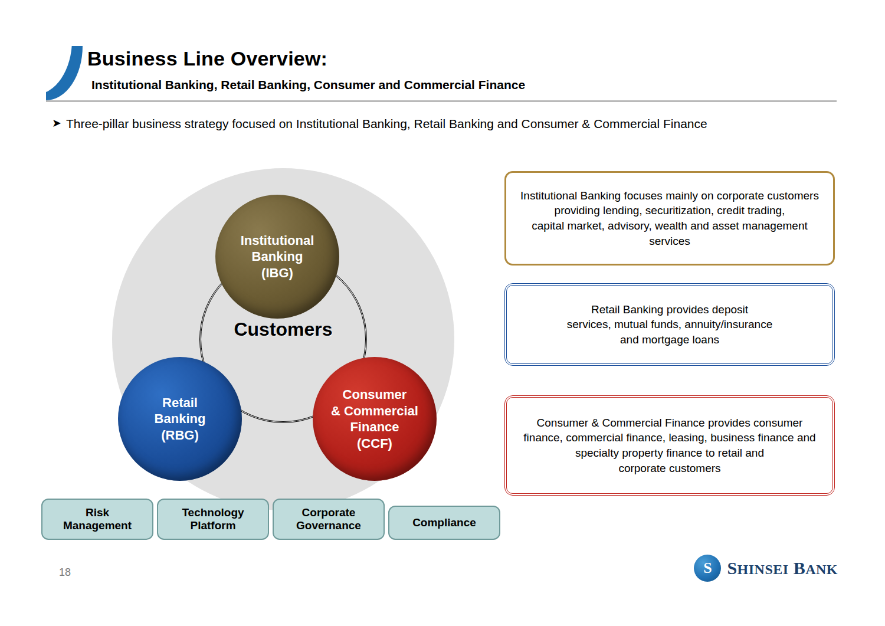Business Line Overview:
Institutional Banking, Retail Banking, Consumer and Commercial Finance
➤ Three-pillar business strategy focused on Institutional Banking, Retail Banking and Consumer & Commercial Finance
Customers
Institutional
Banking
(IBG)
Retail
Banking
(RBG)
Consumer
& Commercial
Finance
(CCF)
Risk
Management
Technology
Platform
Corporate
Governance
Compliance
Institutional Banking focuses mainly on corporate customers providing lending, securitization, credit trading,
capital market, advisory, wealth and asset management services
Retail Banking provides deposit
services, mutual funds, annuity/insurance
and mortgage loans
Consumer & Commercial Finance provides consumer finance, commercial finance, leasing, business finance and specialty property finance to retail and
corporate customers
18
SHINSEI BANK